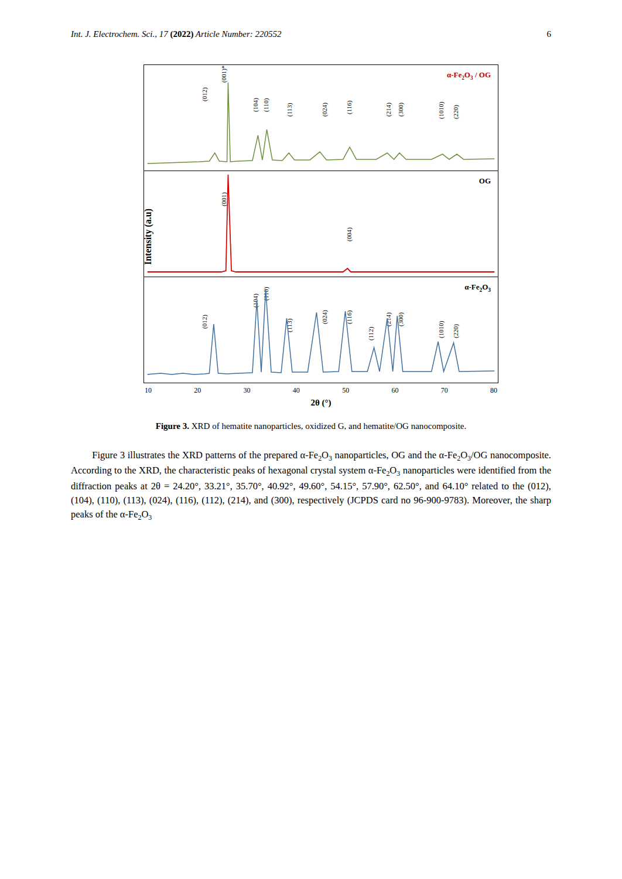Int. J. Electrochem. Sci., 17 (2022) Article Number: 220552
6
Intensity (a.u)
α-Fe2O3 / OG
(012)
(001)*
(104)
(110)
(113)
(024)
(116)
(214)
(300)
(1010)
(220)
OG
(001)
(004)
α-Fe2O3
(012)
(104)
(110)
(113)
(024)
(116)
(112)
(214)
(300)
(1010)
(220)
1020304050607080
2θ (°)
Figure 3. XRD of hematite nanoparticles, oxidized G, and hematite/OG nanocomposite.
Figure 3 illustrates the XRD patterns of the prepared α-Fe2O3 nanoparticles, OG and the α-Fe2O3/OG nanocomposite. According to the XRD, the characteristic peaks of hexagonal crystal system α-Fe2O3 nanoparticles were identified from the diffraction peaks at 2θ = 24.20°, 33.21°, 35.70°, 40.92°, 49.60°, 54.15°, 57.90°, 62.50°, and 64.10° related to the (012), (104), (110), (113), (024), (116), (112), (214), and (300), respectively (JCPDS card no 96-900-9783). Moreover, the sharp peaks of the α-Fe2O3